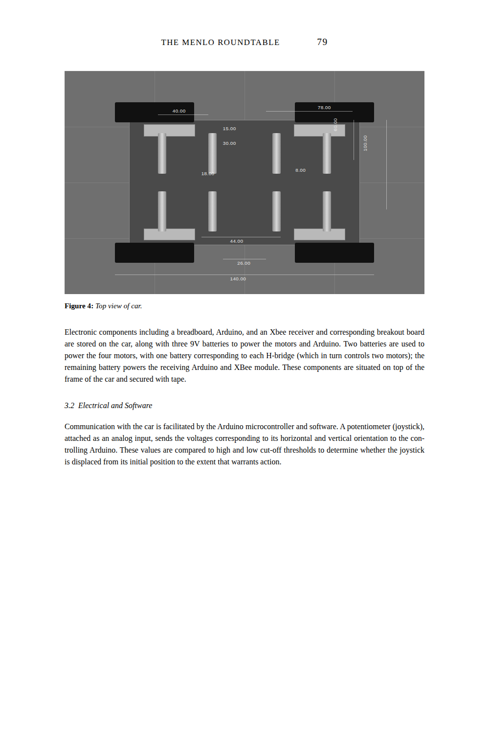The Menlo Roundtable 79
40.00 78.00 15.00 30.00 18.00 8.00 60.00 100.00 44.00 26.00 140.00
Figure 4: Top view of car.
Electronic components including a breadboard, Arduino, and an Xbee receiver and corresponding breakout board are stored on the car, along with three 9V batteries to power the motors and Arduino. Two batteries are used to power the four motors, with one battery corresponding to each H-bridge (which in turn controls two motors); the remaining battery powers the receiving Arduino and XBee module. These components are situated on top of the frame of the car and secured with tape.
3.2 Electrical and Software
Communication with the car is facilitated by the Arduino microcontroller and software. A potentiometer (joystick), attached as an analog input, sends the voltages corresponding to its horizontal and vertical orientation to the controlling Arduino. These values are compared to high and low cut-off thresholds to determine whether the joystick is displaced from its initial position to the extent that warrants action.